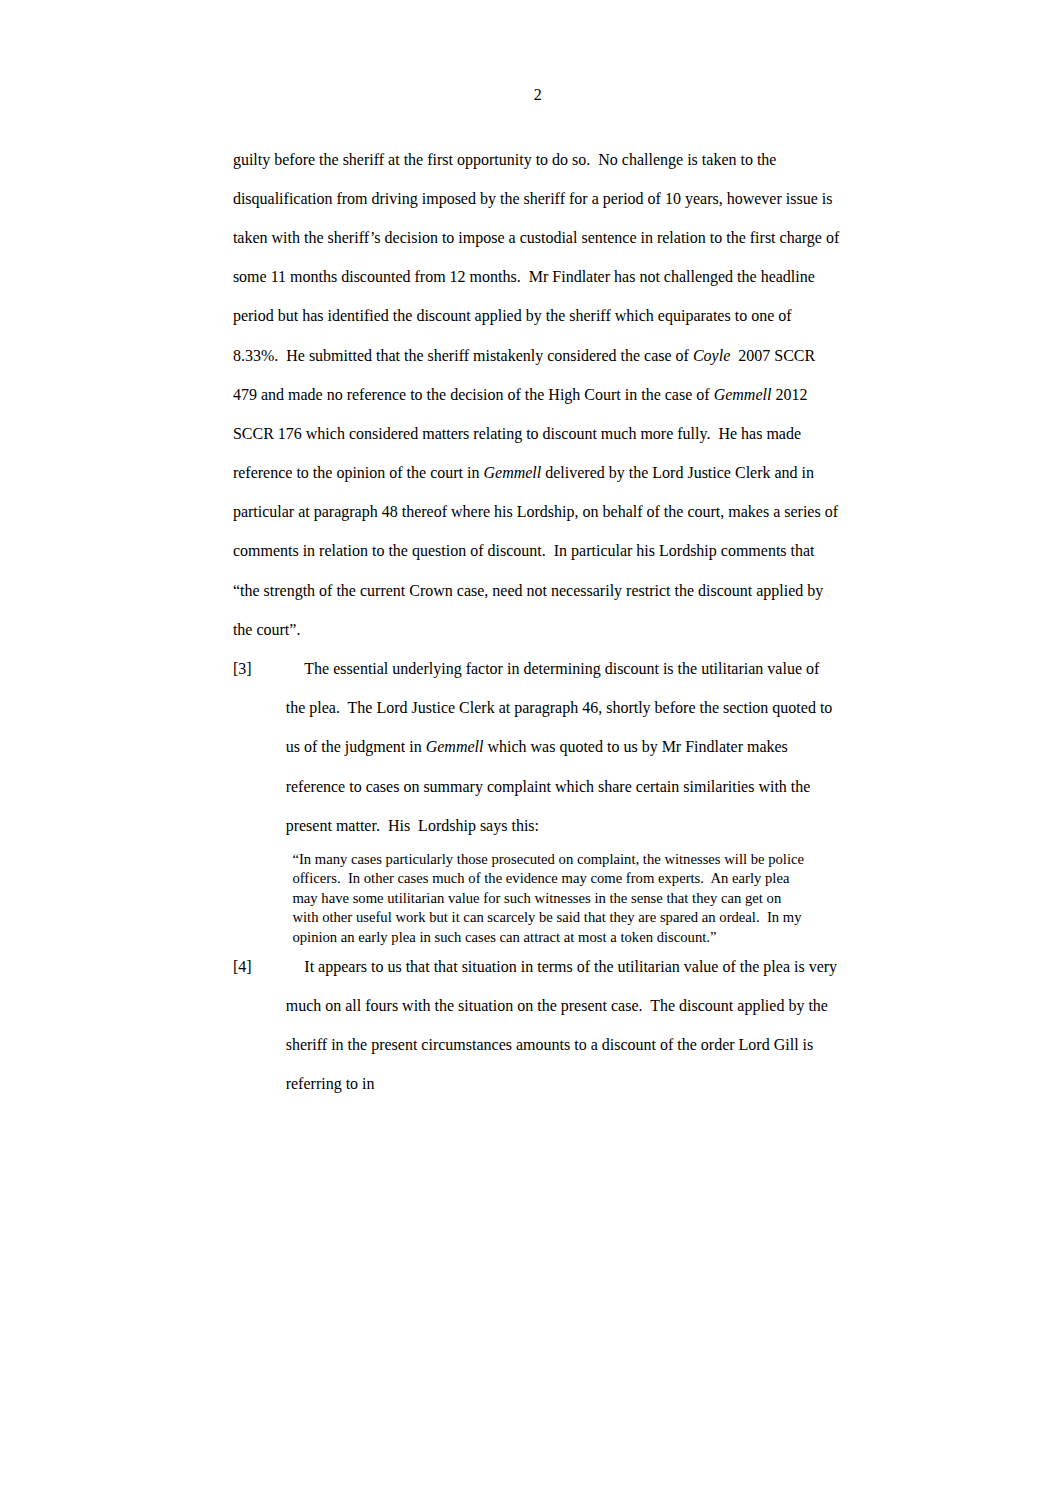2
guilty before the sheriff at the first opportunity to do so. No challenge is taken to the disqualification from driving imposed by the sheriff for a period of 10 years, however issue is taken with the sheriff’s decision to impose a custodial sentence in relation to the first charge of some 11 months discounted from 12 months. Mr Findlater has not challenged the headline period but has identified the discount applied by the sheriff which equiparates to one of 8.33%. He submitted that the sheriff mistakenly considered the case of Coyle 2007 SCCR 479 and made no reference to the decision of the High Court in the case of Gemmell 2012 SCCR 176 which considered matters relating to discount much more fully. He has made reference to the opinion of the court in Gemmell delivered by the Lord Justice Clerk and in particular at paragraph 48 thereof where his Lordship, on behalf of the court, makes a series of comments in relation to the question of discount. In particular his Lordship comments that “the strength of the current Crown case, need not necessarily restrict the discount applied by the court”.
[3] The essential underlying factor in determining discount is the utilitarian value of the plea. The Lord Justice Clerk at paragraph 46, shortly before the section quoted to us of the judgment in Gemmell which was quoted to us by Mr Findlater makes reference to cases on summary complaint which share certain similarities with the present matter. His Lordship says this:
“In many cases particularly those prosecuted on complaint, the witnesses will be police officers. In other cases much of the evidence may come from experts. An early plea may have some utilitarian value for such witnesses in the sense that they can get on with other useful work but it can scarcely be said that they are spared an ordeal. In my opinion an early plea in such cases can attract at most a token discount.”
[4] It appears to us that that situation in terms of the utilitarian value of the plea is very much on all fours with the situation on the present case. The discount applied by the sheriff in the present circumstances amounts to a discount of the order Lord Gill is referring to in